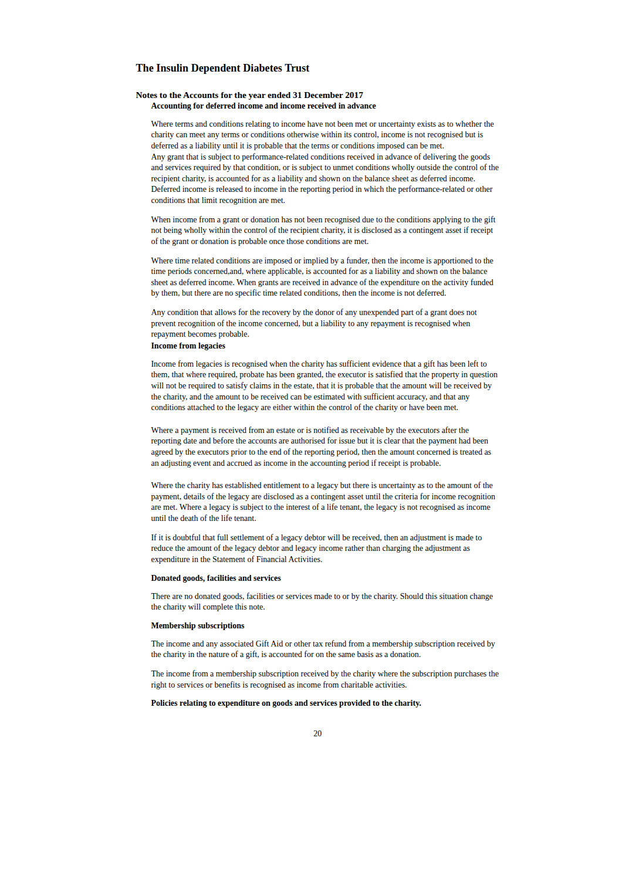The Insulin Dependent Diabetes Trust
Notes to the Accounts for the year ended 31 December 2017
Accounting for deferred income and income received in advance
Where terms and conditions relating to income have not been met or uncertainty exists as to whether the charity can meet any terms or conditions otherwise within its control, income is not recognised but is deferred as a liability until it is probable that the terms or conditions imposed can be met.
Any grant that is subject to performance-related conditions received in advance of delivering the goods and services required by that condition, or is subject to unmet conditions wholly outside the control of the recipient charity, is accounted for as a liability and shown on the balance sheet as deferred income. Deferred income is released to income in the reporting period in which the performance-related or other conditions that limit recognition are met.
When income from a grant or donation has not been recognised due to the conditions applying to the gift not being wholly within the control of the recipient charity, it is disclosed as a contingent asset if receipt of the grant or donation is probable once those conditions are met.
Where time related conditions are imposed or implied by a funder, then the income is apportioned to the time periods concerned,and, where applicable, is accounted for as a liability and shown on the balance sheet as deferred income. When grants are received in advance of the expenditure on the activity funded by them, but there are no specific time related conditions, then the income is not deferred.
Any condition that allows for the recovery by the donor of any unexpended part of a grant does not prevent recognition of the income concerned, but a liability to any repayment is recognised when repayment becomes probable.
Income from legacies
Income from legacies is recognised when the charity has sufficient evidence that a gift has been left to them, that where required, probate has been granted, the executor is satisfied that the property in question will not be required to satisfy claims in the estate, that it is probable that the amount will be received by the charity, and the amount to be received can be estimated with sufficient accuracy, and that any conditions attached to the legacy are either within the control of the charity or have been met.
Where a payment is received from an estate or is notified as receivable by the executors after the reporting date and before the accounts are authorised for issue but it is clear that the payment had been agreed by the executors prior to the end of the reporting period, then the amount concerned is treated as an adjusting event and accrued as income in the accounting period if receipt is probable.
Where the charity has established entitlement to a legacy but there is uncertainty as to the amount of the payment, details of the legacy are disclosed as a contingent asset until the criteria for income recognition are met. Where a legacy is subject to the interest of a life tenant, the legacy is not recognised as income until the death of the life tenant.
If it is doubtful that full settlement of a legacy debtor will be received, then an adjustment is made to reduce the amount of the legacy debtor and legacy income rather than charging the adjustment as expenditure in the Statement of Financial Activities.
Donated goods, facilities and services
There are no donated goods, facilities or services made to or by the charity. Should this situation change the charity will complete this note.
Membership subscriptions
The income and any associated Gift Aid or other tax refund from a membership subscription received by the charity in the nature of a gift, is accounted for on the same basis as a donation.
The income from a membership subscription received by the charity where the subscription purchases the right to services or benefits is recognised as income from charitable activities.
Policies relating to expenditure on goods and services provided to the charity.
20